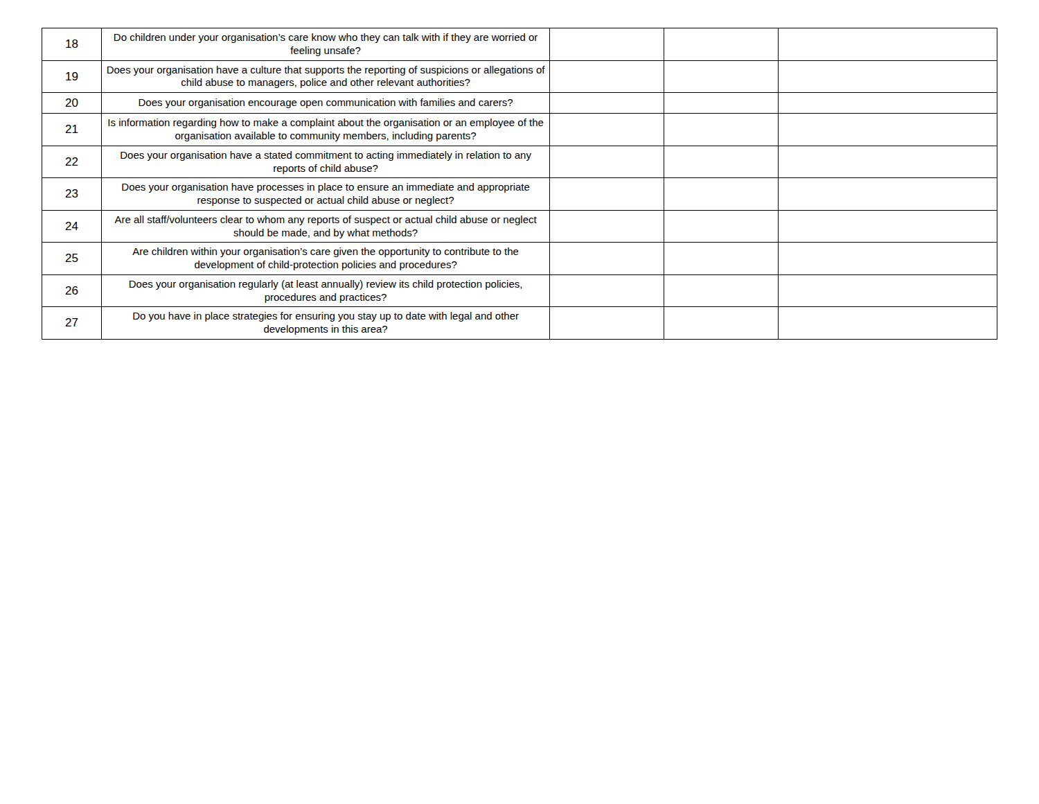| 18 | Do children under your organisation’s care know who they can talk with if they are worried or feeling unsafe? | | | |
| 19 | Does your organisation have a culture that supports the reporting of suspicions or allegations of child abuse to managers, police and other relevant authorities? | | | |
| 20 | Does your organisation encourage open communication with families and carers? | | | |
| 21 | Is information regarding how to make a complaint about the organisation or an employee of the organisation available to community members, including parents? | | | |
| 22 | Does your organisation have a stated commitment to acting immediately in relation to any reports of child abuse? | | | |
| 23 | Does your organisation have processes in place to ensure an immediate and appropriate response to suspected or actual child abuse or neglect? | | | |
| 24 | Are all staff/volunteers clear to whom any reports of suspect or actual child abuse or neglect should be made, and by what methods? | | | |
| 25 | Are children within your organisation’s care given the opportunity to contribute to the development of child-protection policies and procedures? | | | |
| 26 | Does your organisation regularly (at least annually) review its child protection policies, procedures and practices? | | | |
| 27 | Do you have in place strategies for ensuring you stay up to date with legal and other developments in this area? | | | |